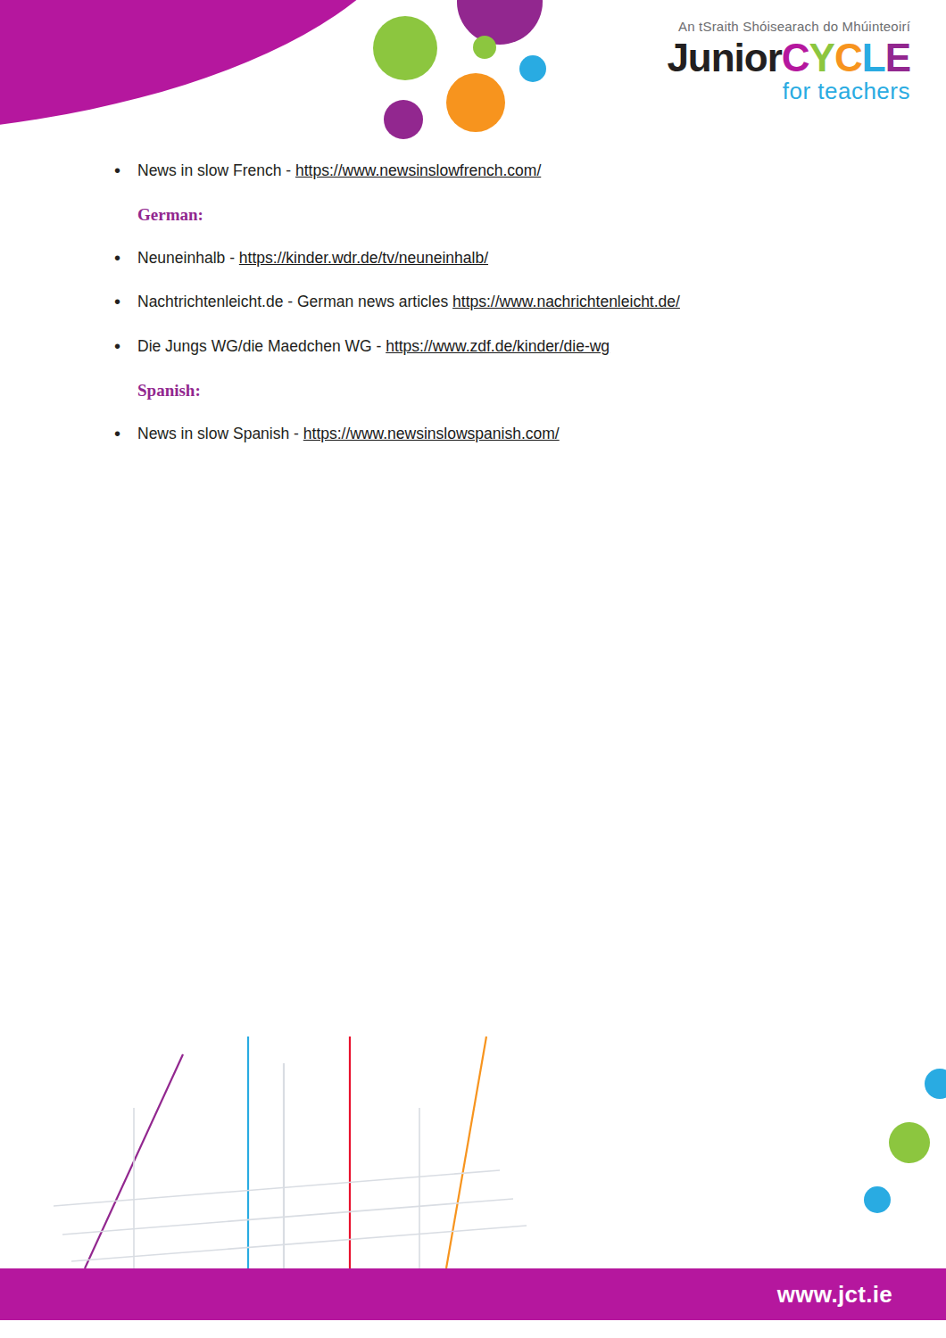An tSraith Shóisearach do Mhúinteoirí
Junior CYCLE
for teachers
News in slow French - https://www.newsinslowfrench.com/
German:
Neuneinhalb - https://kinder.wdr.de/tv/neuneinhalb/
Nachtrichtenleicht.de - German news articles https://www.nachrichtenleicht.de/
Die Jungs WG/die Maedchen WG - https://www.zdf.de/kinder/die-wg
Spanish:
News in slow Spanish - https://www.newsinslowspanish.com/
www.jct.ie